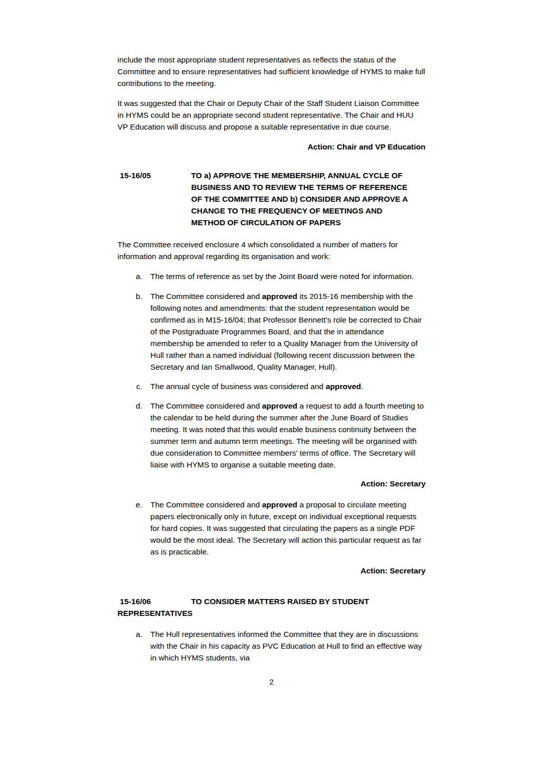include the most appropriate student representatives as reflects the status of the Committee and to ensure representatives had sufficient knowledge of HYMS to make full contributions to the meeting.
It was suggested that the Chair or Deputy Chair of the Staff Student Liaison Committee in HYMS could be an appropriate second student representative. The Chair and HUU VP Education will discuss and propose a suitable representative in due course.
Action: Chair and VP Education
15-16/05
TO a) APPROVE THE MEMBERSHIP, ANNUAL CYCLE OF BUSINESS AND TO REVIEW THE TERMS OF REFERENCE OF THE COMMITTEE AND b) CONSIDER AND APPROVE A CHANGE TO THE FREQUENCY OF MEETINGS AND METHOD OF CIRCULATION OF PAPERS
The Committee received enclosure 4 which consolidated a number of matters for information and approval regarding its organisation and work:
The terms of reference as set by the Joint Board were noted for information.
The Committee considered and approved its 2015-16 membership with the following notes and amendments: that the student representation would be confirmed as in M15-16/04; that Professor Bennett's role be corrected to Chair of the Postgraduate Programmes Board, and that the in attendance membership be amended to refer to a Quality Manager from the University of Hull rather than a named individual (following recent discussion between the Secretary and Ian Smallwood, Quality Manager, Hull).
The annual cycle of business was considered and approved.
The Committee considered and approved a request to add a fourth meeting to the calendar to be held during the summer after the June Board of Studies meeting. It was noted that this would enable business continuity between the summer term and autumn term meetings. The meeting will be organised with due consideration to Committee members' terms of office. The Secretary will liaise with HYMS to organise a suitable meeting date.
Action: Secretary
The Committee considered and approved a proposal to circulate meeting papers electronically only in future, except on individual exceptional requests for hard copies. It was suggested that circulating the papers as a single PDF would be the most ideal. The Secretary will action this particular request as far as is practicable.
Action: Secretary
15-16/06 TO CONSIDER MATTERS RAISED BY STUDENT REPRESENTATIVES
The Hull representatives informed the Committee that they are in discussions with the Chair in his capacity as PVC Education at Hull to find an effective way in which HYMS students, via
2